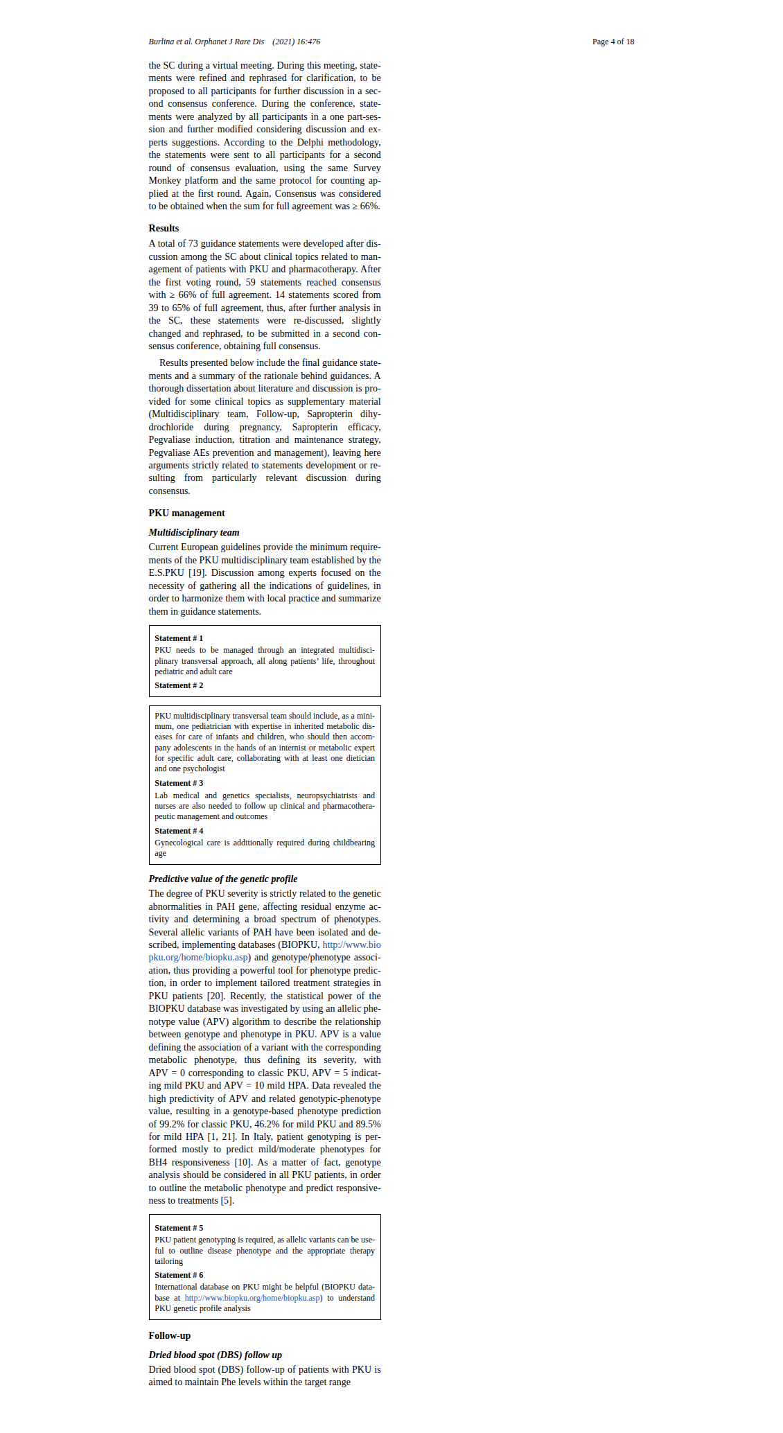Burlina et al. Orphanet J Rare Dis (2021) 16:476
Page 4 of 18
the SC during a virtual meeting. During this meeting, statements were refined and rephrased for clarification, to be proposed to all participants for further discussion in a second consensus conference. During the conference, statements were analyzed by all participants in a one part-session and further modified considering discussion and experts suggestions. According to the Delphi methodology, the statements were sent to all participants for a second round of consensus evaluation, using the same Survey Monkey platform and the same protocol for counting applied at the first round. Again, Consensus was considered to be obtained when the sum for full agreement was ≥ 66%.
Results
A total of 73 guidance statements were developed after discussion among the SC about clinical topics related to management of patients with PKU and pharmacotherapy. After the first voting round, 59 statements reached consensus with ≥ 66% of full agreement. 14 statements scored from 39 to 65% of full agreement, thus, after further analysis in the SC, these statements were re-discussed, slightly changed and rephrased, to be submitted in a second consensus conference, obtaining full consensus.
Results presented below include the final guidance statements and a summary of the rationale behind guidances. A thorough dissertation about literature and discussion is provided for some clinical topics as supplementary material (Multidisciplinary team, Follow-up, Sapropterin dihydrochloride during pregnancy, Sapropterin efficacy, Pegvaliase induction, titration and maintenance strategy, Pegvaliase AEs prevention and management), leaving here arguments strictly related to statements development or resulting from particularly relevant discussion during consensus.
PKU management
Multidisciplinary team
Current European guidelines provide the minimum requirements of the PKU multidisciplinary team established by the E.S.PKU [19]. Discussion among experts focused on the necessity of gathering all the indications of guidelines, in order to harmonize them with local practice and summarize them in guidance statements.
Statement # 1
PKU needs to be managed through an integrated multidisciplinary transversal approach, all along patients’ life, throughout pediatric and adult care
Statement # 2
PKU multidisciplinary transversal team should include, as a minimum, one pediatrician with expertise in inherited metabolic diseases for care of infants and children, who should then accompany adolescents in the hands of an internist or metabolic expert for specific adult care, collaborating with at least one dietician and one psychologist
Statement # 3
Lab medical and genetics specialists, neuropsychiatrists and nurses are also needed to follow up clinical and pharmacotherapeutic management and outcomes
Statement # 4
Gynecological care is additionally required during childbearing age
Predictive value of the genetic profile
The degree of PKU severity is strictly related to the genetic abnormalities in PAH gene, affecting residual enzyme activity and determining a broad spectrum of phenotypes. Several allelic variants of PAH have been isolated and described, implementing databases (BIOPKU, http://www.biopku.org/home/biopku.asp) and genotype/phenotype association, thus providing a powerful tool for phenotype prediction, in order to implement tailored treatment strategies in PKU patients [20]. Recently, the statistical power of the BIOPKU database was investigated by using an allelic phenotype value (APV) algorithm to describe the relationship between genotype and phenotype in PKU. APV is a value defining the association of a variant with the corresponding metabolic phenotype, thus defining its severity, with APV = 0 corresponding to classic PKU, APV = 5 indicating mild PKU and APV = 10 mild HPA. Data revealed the high predictivity of APV and related genotypic-phenotype value, resulting in a genotype-based phenotype prediction of 99.2% for classic PKU, 46.2% for mild PKU and 89.5% for mild HPA [1, 21]. In Italy, patient genotyping is performed mostly to predict mild/moderate phenotypes for BH4 responsiveness [10]. As a matter of fact, genotype analysis should be considered in all PKU patients, in order to outline the metabolic phenotype and predict responsiveness to treatments [5].
Statement # 5
PKU patient genotyping is required, as allelic variants can be useful to outline disease phenotype and the appropriate therapy tailoring
Statement # 6
International database on PKU might be helpful (BIOPKU database at http://www.biopku.org/home/biopku.asp) to understand PKU genetic profile analysis
Follow-up
Dried blood spot (DBS) follow up
Dried blood spot (DBS) follow-up of patients with PKU is aimed to maintain Phe levels within the target range